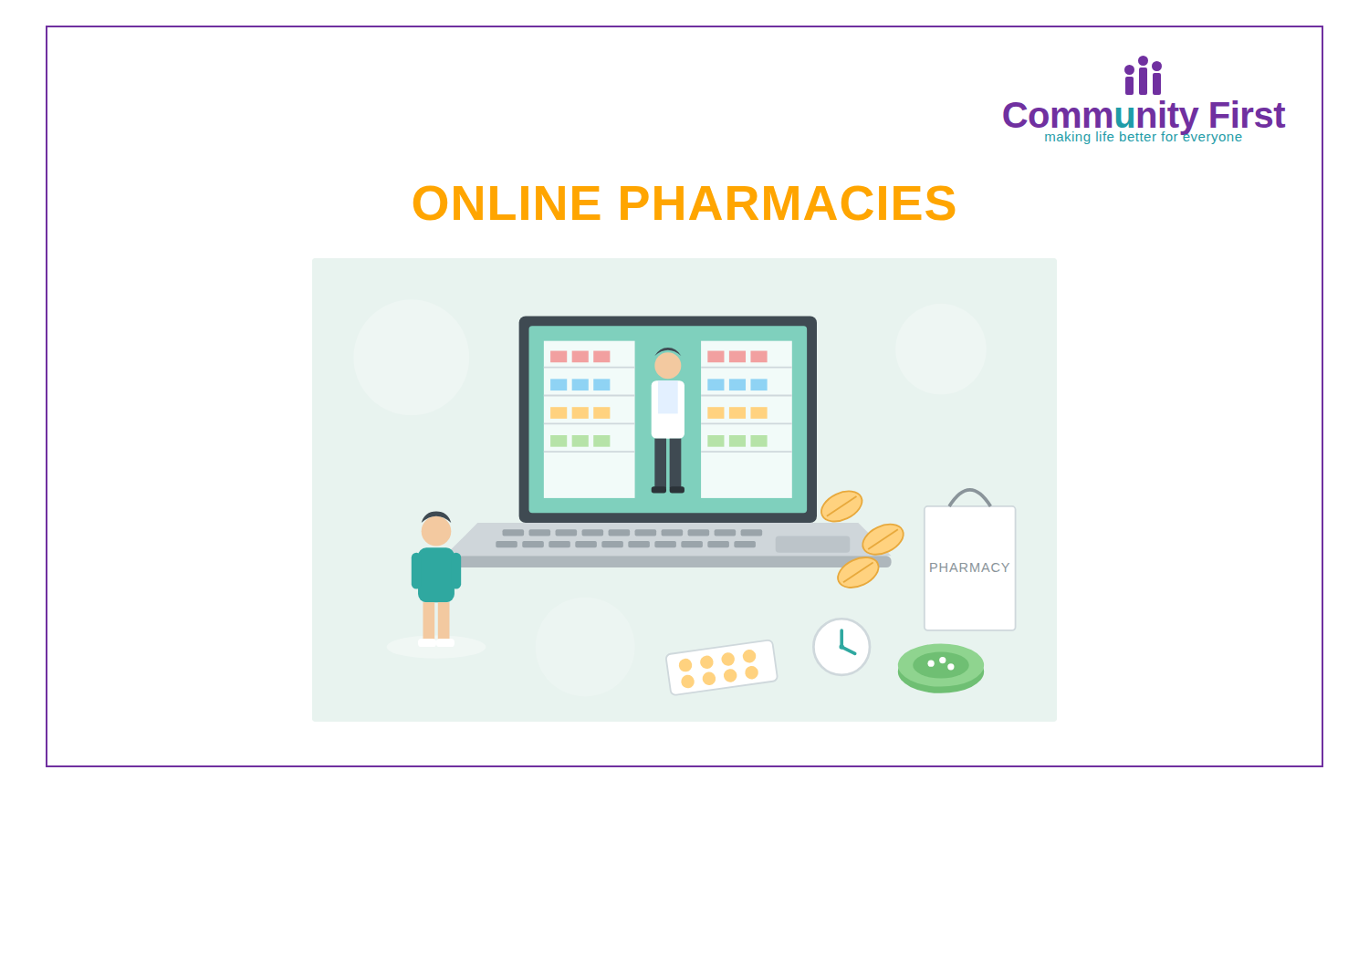Community First
making life better for everyone
ONLINE PHARMACIES
PHARMACY